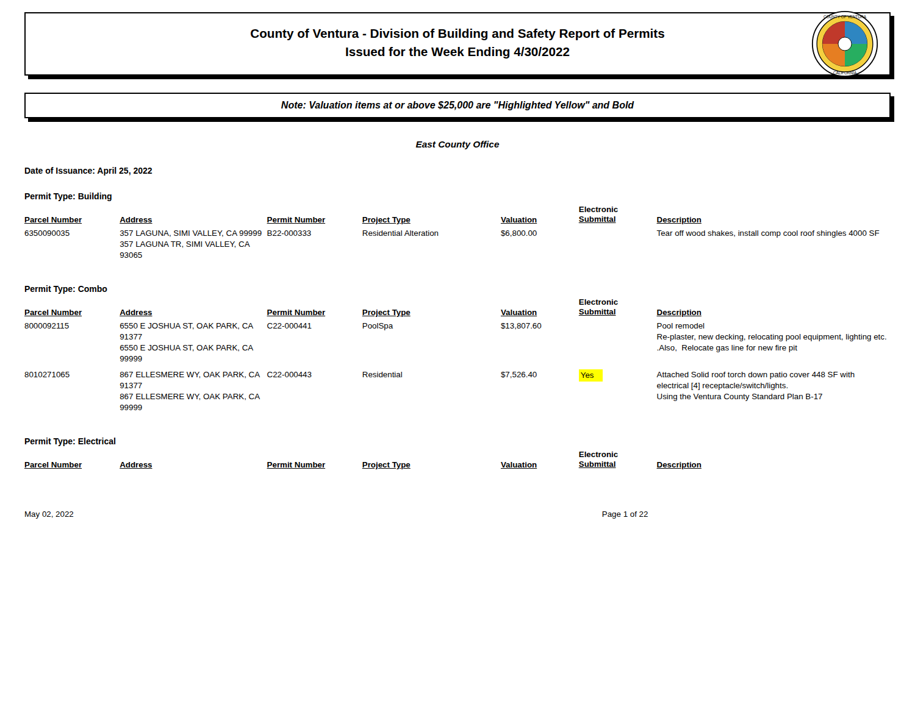County of Ventura - Division of Building and Safety Report of Permits
Issued for the Week Ending 4/30/2022
COUNTY OF VENTURA CALIFORNIA
Note: Valuation items at or above $25,000 are "Highlighted Yellow" and Bold
East County Office
Date of Issuance: April 25, 2022
Permit Type: Building
| Parcel Number | Address | Permit Number | Project Type | Valuation | Electronic Submittal | Description |
| --- | --- | --- | --- | --- | --- | --- |
| 6350090035 | 357 LAGUNA, SIMI VALLEY, CA 99999 357 LAGUNA TR, SIMI VALLEY, CA 93065 | B22-000333 | Residential Alteration | $6,800.00 | | Tear off wood shakes, install comp cool roof shingles 4000 SF |
Permit Type: Combo
| Parcel Number | Address | Permit Number | Project Type | Valuation | Electronic Submittal | Description |
| --- | --- | --- | --- | --- | --- | --- |
| 8000092115 | 6550 E JOSHUA ST, OAK PARK, CA 91377 6550 E JOSHUA ST, OAK PARK, CA 99999 | C22-000441 | PoolSpa | $13,807.60 | | Pool remodel Re-plaster, new decking, relocating pool equipment, lighting etc. .Also, Relocate gas line for new fire pit |
| 8010271065 | 867 ELLESMERE WY, OAK PARK, CA 91377 867 ELLESMERE WY, OAK PARK, CA 99999 | C22-000443 | Residential | $7,526.40 | Yes | Attached Solid roof torch down patio cover 448 SF with electrical [4] receptacle/switch/lights. Using the Ventura County Standard Plan B-17 |
Permit Type: Electrical
| Parcel Number | Address | Permit Number | Project Type | Valuation | Electronic Submittal | Description |
| --- | --- | --- | --- | --- | --- | --- |
May 02, 2022 Page 1 of 22